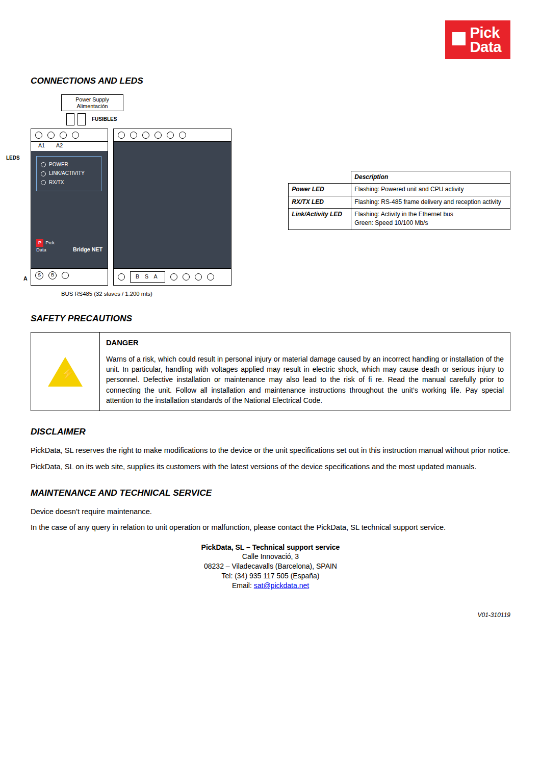Pick
Data
CONNECTIONS AND LEDS
Power Supply
Alimentación
FUSIBLES
A1 A2
POWER
LINK/ACTIVITY
RX/TX
PPick
Data
Bridge NET
S
B
B S A
BUS RS485 (32 slaves / 1.200 mts)
LEDS
A
| | Description |
| Power LED | Flashing: Powered unit and CPU activity |
| RX/TX LED | Flashing: RS-485 frame delivery and reception activity |
| Link/Activity LED | Flashing: Activity in the Ethernet bus Green: Speed 10/100 Mb/s |
SAFETY PRECAUTIONS
| | DANGER Warns of a risk, which could result in personal injury or material damage caused by an incorrect handling or installation of the unit. In particular, handling with voltages applied may result in electric shock, which may cause death or serious injury to personnel. Defective installation or maintenance may also lead to the risk of fi re. Read the manual carefully prior to connecting the unit. Follow all installation and maintenance instructions throughout the unit’s working life. Pay special attention to the installation standards of the National Electrical Code. |
DISCLAIMER
PickData, SL reserves the right to make modifications to the device or the unit specifications set out in this instruction manual without prior notice.
PickData, SL on its web site, supplies its customers with the latest versions of the device specifications and the most updated manuals.
MAINTENANCE AND TECHNICAL SERVICE
Device doesn’t require maintenance.
In the case of any query in relation to unit operation or malfunction, please contact the PickData, SL technical support service.
PickData, SL – Technical support service
Calle Innovació, 3
08232 – Viladecavalls (Barcelona), SPAIN
Tel: (34) 935 117 505 (España)
Email: sat@pickdata.net
V01-310119